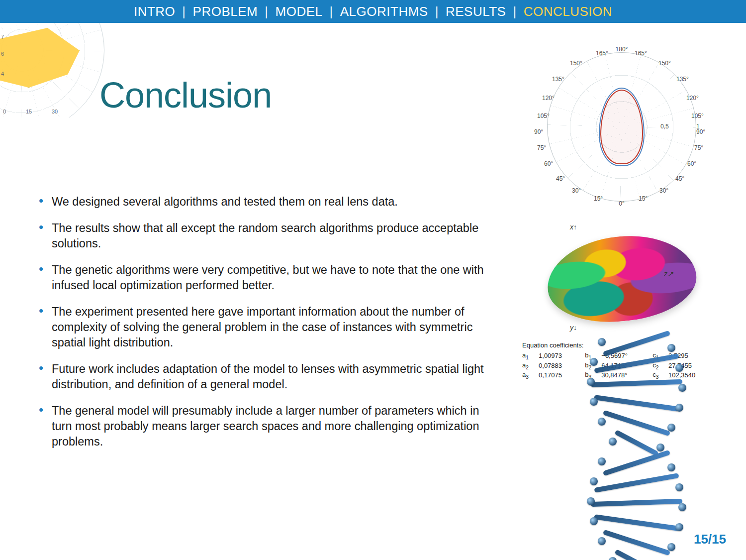INTRO
PROBLEM
MODEL
ALGORITHMS
RESULTS
CONCLUSION
0 15 30 4 6 7
Conclusion
We designed several algorithms and tested them on real lens data.
The results show that all except the random search algorithms produce acceptable solutions.
The genetic algorithms were very competitive, but we have to note that the one with infused local optimization performed better.
The experiment presented here gave important information about the number of complexity of solving the general problem in the case of instances with symmetric spatial light distribution.
Future work includes adaptation of the model to lenses with asymmetric spatial light distribution, and definition of a general model.
The general model will presumably include a larger number of parameters which in turn most probably means larger search spaces and more challenging optimization problems.
180° 165° 165° 150° 150° 135° 135° 120° 120° 105° 105° 90° 90° 75° 75° 60° 60° 45° 45° 30° 30° 15° 15° 0° 0,5 1
x↑ y↓ z↗
Equation coefficients:
| a 1 | 1,00973 | b 1 | −6,5697° | c 1 | 3,5295 |
| a 2 | 0,07883 | b 2 | 64,1715° | c 2 | 27,7455 |
| a 3 | 0,17075 | b 3 | 30,8478° | c 3 | 102,3540 |
15/15